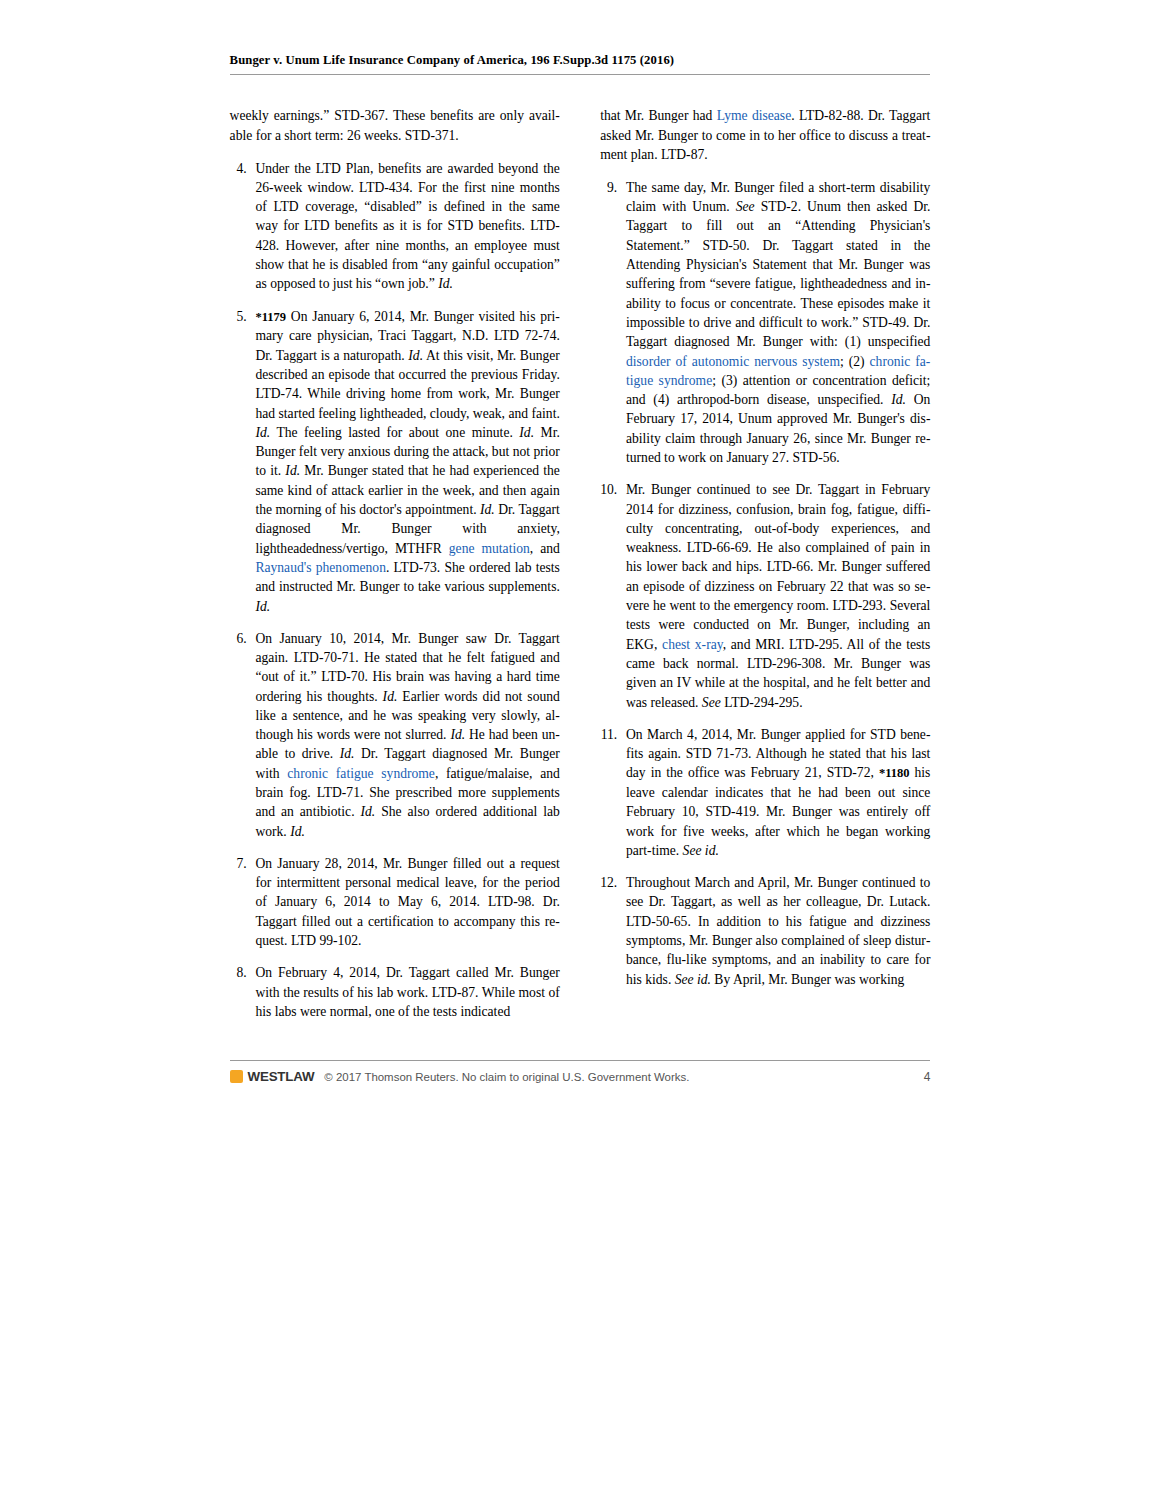Bunger v. Unum Life Insurance Company of America, 196 F.Supp.3d 1175 (2016)
weekly earnings.” STD-367. These benefits are only available for a short term: 26 weeks. STD-371.
4. Under the LTD Plan, benefits are awarded beyond the 26-week window. LTD-434. For the first nine months of LTD coverage, “disabled” is defined in the same way for LTD benefits as it is for STD benefits. LTD-428. However, after nine months, an employee must show that he is disabled from “any gainful occupation” as opposed to just his “own job.” Id.
5.*1179 On January 6, 2014, Mr. Bunger visited his primary care physician, Traci Taggart, N.D. LTD 72-74. Dr. Taggart is a naturopath. Id. At this visit, Mr. Bunger described an episode that occurred the previous Friday. LTD-74. While driving home from work, Mr. Bunger had started feeling lightheaded, cloudy, weak, and faint. Id. The feeling lasted for about one minute. Id. Mr. Bunger felt very anxious during the attack, but not prior to it. Id. Mr. Bunger stated that he had experienced the same kind of attack earlier in the week, and then again the morning of his doctor's appointment. Id. Dr. Taggart diagnosed Mr. Bunger with anxiety, lightheadedness/vertigo, MTHFR gene mutation, and Raynaud's phenomenon. LTD-73. She ordered lab tests and instructed Mr. Bunger to take various supplements. Id.
6. On January 10, 2014, Mr. Bunger saw Dr. Taggart again. LTD-70-71. He stated that he felt fatigued and “out of it.” LTD-70. His brain was having a hard time ordering his thoughts. Id. Earlier words did not sound like a sentence, and he was speaking very slowly, although his words were not slurred. Id. He had been unable to drive. Id. Dr. Taggart diagnosed Mr. Bunger with chronic fatigue syndrome, fatigue/malaise, and brain fog. LTD-71. She prescribed more supplements and an antibiotic. Id. She also ordered additional lab work. Id.
7. On January 28, 2014, Mr. Bunger filled out a request for intermittent personal medical leave, for the period of January 6, 2014 to May 6, 2014. LTD-98. Dr. Taggart filled out a certification to accompany this request. LTD 99-102.
8. On February 4, 2014, Dr. Taggart called Mr. Bunger with the results of his lab work. LTD-87. While most of his labs were normal, one of the tests indicated
that Mr. Bunger had Lyme disease. LTD-82-88. Dr. Taggart asked Mr. Bunger to come in to her office to discuss a treatment plan. LTD-87.
9. The same day, Mr. Bunger filed a short-term disability claim with Unum. See STD-2. Unum then asked Dr. Taggart to fill out an “Attending Physician's Statement.” STD-50. Dr. Taggart stated in the Attending Physician's Statement that Mr. Bunger was suffering from “severe fatigue, lightheadedness and inability to focus or concentrate. These episodes make it impossible to drive and difficult to work.” STD-49. Dr. Taggart diagnosed Mr. Bunger with: (1) unspecified disorder of autonomic nervous system; (2) chronic fatigue syndrome; (3) attention or concentration deficit; and (4) arthropod-born disease, unspecified. Id. On February 17, 2014, Unum approved Mr. Bunger's disability claim through January 26, since Mr. Bunger returned to work on January 27. STD-56.
10. Mr. Bunger continued to see Dr. Taggart in February 2014 for dizziness, confusion, brain fog, fatigue, difficulty concentrating, out-of-body experiences, and weakness. LTD-66-69. He also complained of pain in his lower back and hips. LTD-66. Mr. Bunger suffered an episode of dizziness on February 22 that was so severe he went to the emergency room. LTD-293. Several tests were conducted on Mr. Bunger, including an EKG, chest x-ray, and MRI. LTD-295. All of the tests came back normal. LTD-296-308. Mr. Bunger was given an IV while at the hospital, and he felt better and was released. See LTD-294-295.
11. On March 4, 2014, Mr. Bunger applied for STD benefits again. STD 71-73. Although he stated that his last day in the office was February 21, STD-72, *1180 his leave calendar indicates that he had been out since February 10, STD-419. Mr. Bunger was entirely off work for five weeks, after which he began working part-time. See id.
12. Throughout March and April, Mr. Bunger continued to see Dr. Taggart, as well as her colleague, Dr. Lutack. LTD-50-65. In addition to his fatigue and dizziness symptoms, Mr. Bunger also complained of sleep disturbance, flu-like symptoms, and an inability to care for his kids. See id. By April, Mr. Bunger was working
WESTLAW © 2017 Thomson Reuters. No claim to original U.S. Government Works. 4